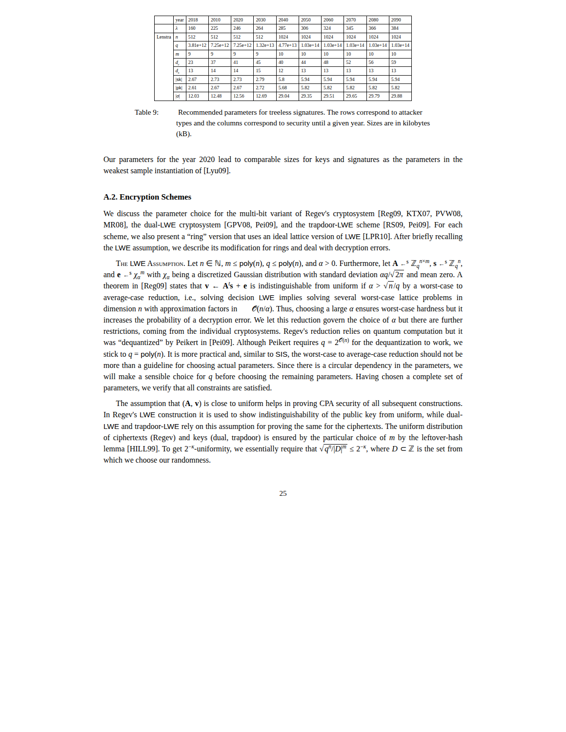| | year | 2018 | 2010 | 2020 | 2030 | 2040 | 2050 | 2060 | 2070 | 2080 | 2090 |
| | λ | 160 | 225 | 246 | 264 | 285 | 306 | 324 | 345 | 366 | 384 |
| Lenstra | n | 512 | 512 | 512 | 512 | 1024 | 1024 | 1024 | 1024 | 1024 | 1024 |
| q | 3.81e+12 | 7.25e+12 | 7.25e+12 | 1.32e+13 | 4.77e+13 | 1.03e+14 | 1.03e+14 | 1.03e+14 | 1.03e+14 | 1.03e+14 |
| m | 9 | 9 | 9 | 9 | 10 | 10 | 10 | 10 | 10 | 10 |
| d c | 23 | 37 | 41 | 45 | 40 | 44 | 48 | 52 | 56 | 59 |
| d s | 13 | 14 | 14 | 15 | 12 | 13 | 13 | 13 | 13 | 13 |
| / sk / | 2.67 | 2.73 | 2.73 | 2.79 | 5.8 | 5.94 | 5.94 | 5.94 | 5.94 | 5.94 |
| / pk / | 2.61 | 2.67 | 2.67 | 2.72 | 5.68 | 5.82 | 5.82 | 5.82 | 5.82 | 5.82 |
| / σ / | 12.03 | 12.48 | 12.56 | 12.69 | 29.04 | 29.35 | 29.51 | 29.65 | 29.79 | 29.88 |
Table 9: Recommended parameters for treeless signatures. The rows correspond to attacker types and the columns correspond to security until a given year. Sizes are in kilobytes (kB).
Our parameters for the year 2020 lead to comparable sizes for keys and signatures as the parameters in the weakest sample instantiation of [Lyu09].
A.2. Encryption Schemes
We discuss the parameter choice for the multi-bit variant of Regev's cryptosystem [Reg09, KTX07, PVW08, MR08], the dual-LWE cryptosystem [GPV08, Pei09], and the trapdoor-LWE scheme [RS09, Pei09]. For each scheme, we also present a “ring” version that uses an ideal lattice version of LWE [LPR10]. After briefly recalling the LWE assumption, we describe its modification for rings and deal with decryption errors.
The LWE Assumption. Let n ∈ ℕ, m ≤ poly(n), q ≤ poly(n), and α > 0. Furthermore, let A ←$ ℤqn×m, s ←$ ℤqn, and e ←$ χαm with χα being a discretized Gaussian distribution with standard deviation αq/√2π and mean zero. A theorem in [Reg09] states that v ← Ats + e is indistinguishable from uniform if α > √n/q by a worst-case to average-case reduction, i.e., solving decision LWE implies solving several worst-case lattice problems in dimension n with approximation factors in 𝒪̃(n/α). Thus, choosing a large α ensures worst-case hardness but it increases the probability of a decryption error. We let this reduction govern the choice of α but there are further restrictions, coming from the individual cryptosystems. Regev's reduction relies on quantum computation but it was “dequantized” by Peikert in [Pei09]. Although Peikert requires q = 2𝒪(n) for the dequantization to work, we stick to q = poly(n). It is more practical and, similar to SIS, the worst-case to average-case reduction should not be more than a guideline for choosing actual parameters. Since there is a circular dependency in the parameters, we will make a sensible choice for q before choosing the remaining parameters. Having chosen a complete set of parameters, we verify that all constraints are satisfied.
The assumption that (A, v) is close to uniform helps in proving CPA security of all subsequent constructions. In Regev's LWE construction it is used to show indistinguishability of the public key from uniform, while dual-LWE and trapdoor-LWE rely on this assumption for proving the same for the ciphertexts. The uniform distribution of ciphertexts (Regev) and keys (dual, trapdoor) is ensured by the particular choice of m by the leftover-hash lemma [HILL99]. To get 2−κ-uniformity, we essentially require that √qn/|D|m ≤ 2−κ, where D ⊂ ℤ is the set from which we choose our randomness.
25